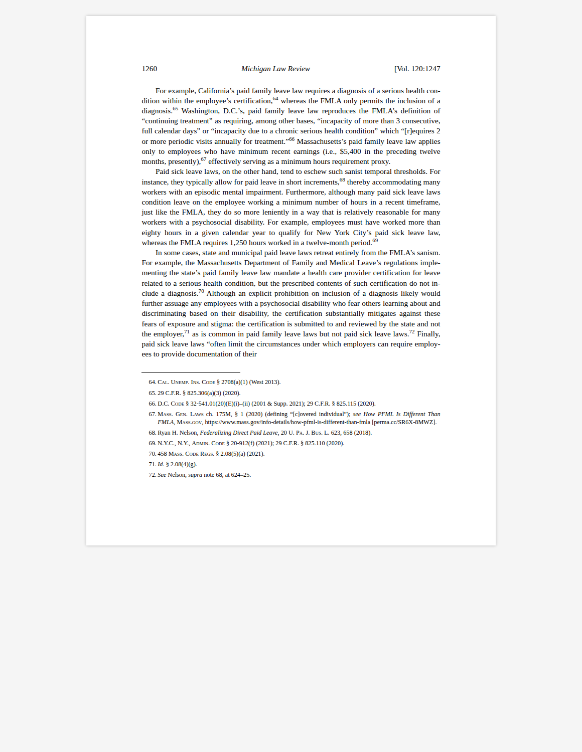1260 Michigan Law Review [Vol. 120:1247
For example, California’s paid family leave law requires a diagnosis of a serious health condition within the employee’s certification,64 whereas the FMLA only permits the inclusion of a diagnosis.65 Washington, D.C.’s, paid family leave law reproduces the FMLA’s definition of “continuing treatment” as requiring, among other bases, “incapacity of more than 3 consecutive, full calendar days” or “incapacity due to a chronic serious health condition” which “[r]equires 2 or more periodic visits annually for treatment.”66 Massachusetts’s paid family leave law applies only to employees who have minimum recent earnings (i.e., $5,400 in the preceding twelve months, presently),67 effectively serving as a minimum hours requirement proxy.
Paid sick leave laws, on the other hand, tend to eschew such sanist temporal thresholds. For instance, they typically allow for paid leave in short increments,68 thereby accommodating many workers with an episodic mental impairment. Furthermore, although many paid sick leave laws condition leave on the employee working a minimum number of hours in a recent timeframe, just like the FMLA, they do so more leniently in a way that is relatively reasonable for many workers with a psychosocial disability. For example, employees must have worked more than eighty hours in a given calendar year to qualify for New York City’s paid sick leave law, whereas the FMLA requires 1,250 hours worked in a twelve-month period.69
In some cases, state and municipal paid leave laws retreat entirely from the FMLA’s sanism. For example, the Massachusetts Department of Family and Medical Leave’s regulations implementing the state’s paid family leave law mandate a health care provider certification for leave related to a serious health condition, but the prescribed contents of such certification do not include a diagnosis.70 Although an explicit prohibition on inclusion of a diagnosis likely would further assuage any employees with a psychosocial disability who fear others learning about and discriminating based on their disability, the certification substantially mitigates against these fears of exposure and stigma: the certification is submitted to and reviewed by the state and not the employer,71 as is common in paid family leave laws but not paid sick leave laws.72 Finally, paid sick leave laws “often limit the circumstances under which employers can require employees to provide documentation of their
Cal. Unemp. Ins. Code § 2708(a)(1) (West 2013).
29 C.F.R. § 825.306(a)(3) (2020).
D.C. Code § 32-541.01(20)(E)(i)–(ii) (2001 & Supp. 2021); 29 C.F.R. § 825.115 (2020).
Mass. Gen. Laws ch. 175M, § 1 (2020) (defining “[c]overed individual”); see How PFML Is Different Than FMLA, Mass.gov, https://www.mass.gov/info-details/how-pfml-is-different-than-fmla [perma.cc/SR6X-8MWZ].
Ryan H. Nelson, Federalizing Direct Paid Leave, 20 U. Pa. J. Bus. L. 623, 658 (2018).
N.Y.C., N.Y., Admin. Code § 20-912(f) (2021); 29 C.F.R. § 825.110 (2020).
458 Mass. Code Regs. § 2.08(5)(a) (2021).
Id. § 2.08(4)(g).
See Nelson, supra note 68, at 624–25.